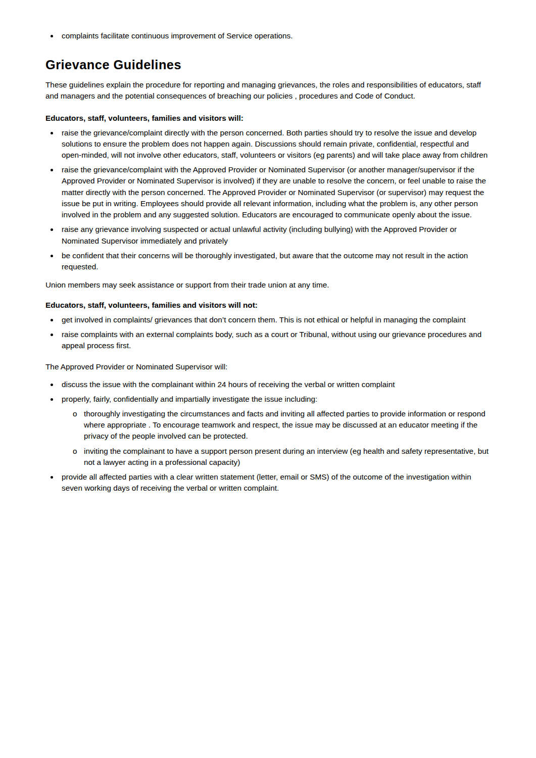complaints facilitate continuous improvement of Service operations.
Grievance Guidelines
These guidelines explain the procedure for reporting and managing grievances, the roles and responsibilities of educators, staff and managers and the potential consequences of breaching our policies , procedures and Code of Conduct.
Educators, staff, volunteers, families and visitors will:
raise the grievance/complaint directly with the person concerned. Both parties should try to resolve the issue and develop solutions to ensure the problem does not happen again. Discussions should remain private, confidential, respectful and open-minded, will not involve other educators, staff, volunteers or visitors (eg parents) and will take place away from children
raise the grievance/complaint with the Approved Provider or Nominated Supervisor (or another manager/supervisor if the Approved Provider or Nominated Supervisor is involved) if they are unable to resolve the concern, or feel unable to raise the matter directly with the person concerned. The Approved Provider or Nominated Supervisor (or supervisor) may request the issue be put in writing. Employees should provide all relevant information, including what the problem is, any other person involved in the problem and any suggested solution. Educators are encouraged to communicate openly about the issue.
raise any grievance involving suspected or actual unlawful activity (including bullying) with the Approved Provider or Nominated Supervisor immediately and privately
be confident that their concerns will be thoroughly investigated, but aware that the outcome may not result in the action requested.
Union members may seek assistance or support from their trade union at any time.
Educators, staff, volunteers, families and visitors will not:
get involved in complaints/ grievances that don’t concern them. This is not ethical or helpful in managing the complaint
raise complaints with an external complaints body, such as a court or Tribunal, without using our grievance procedures and appeal process first.
The Approved Provider or Nominated Supervisor will:
discuss the issue with the complainant within 24 hours of receiving the verbal or written complaint
properly, fairly, confidentially and impartially investigate the issue including:
thoroughly investigating the circumstances and facts and inviting all affected parties to provide information or respond where appropriate . To encourage teamwork and respect, the issue may be discussed at an educator meeting if the privacy of the people involved can be protected.
inviting the complainant to have a support person present during an interview (eg health and safety representative, but not a lawyer acting in a professional capacity)
provide all affected parties with a clear written statement (letter, email or SMS) of the outcome of the investigation within seven working days of receiving the verbal or written complaint.